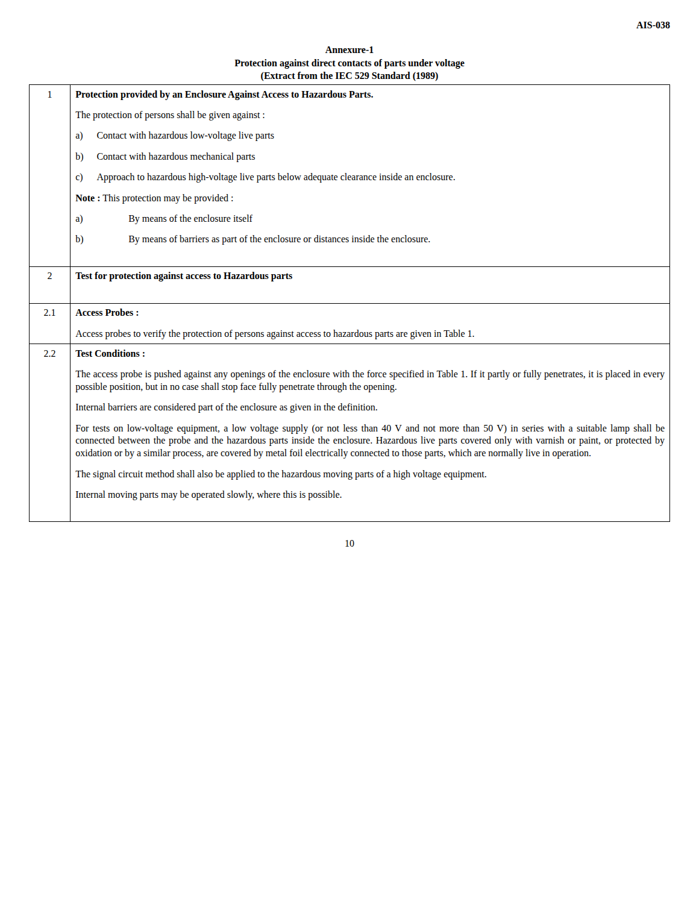AIS-038
Annexure-1
Protection against direct contacts of parts under voltage
(Extract from the IEC 529 Standard (1989)
| 1 | Protection provided by an Enclosure Against Access to Hazardous Parts. The protection of persons shall be given against : a) Contact with hazardous low-voltage live parts b) Contact with hazardous mechanical parts c) Approach to hazardous high-voltage live parts below adequate clearance inside an enclosure. Note : This protection may be provided : a) By means of the enclosure itself b) By means of barriers as part of the enclosure or distances inside the enclosure. |
| 2 | Test for protection against access to Hazardous parts |
| 2.1 | Access Probes : Access probes to verify the protection of persons against access to hazardous parts are given in Table 1. |
| 2.2 | Test Conditions : The access probe is pushed against any openings of the enclosure with the force specified in Table 1. If it partly or fully penetrates, it is placed in every possible position, but in no case shall stop face fully penetrate through the opening. Internal barriers are considered part of the enclosure as given in the definition. For tests on low-voltage equipment, a low voltage supply (or not less than 40 V and not more than 50 V) in series with a suitable lamp shall be connected between the probe and the hazardous parts inside the enclosure. Hazardous live parts covered only with varnish or paint, or protected by oxidation or by a similar process, are covered by metal foil electrically connected to those parts, which are normally live in operation. The signal circuit method shall also be applied to the hazardous moving parts of a high voltage equipment. Internal moving parts may be operated slowly, where this is possible. |
10